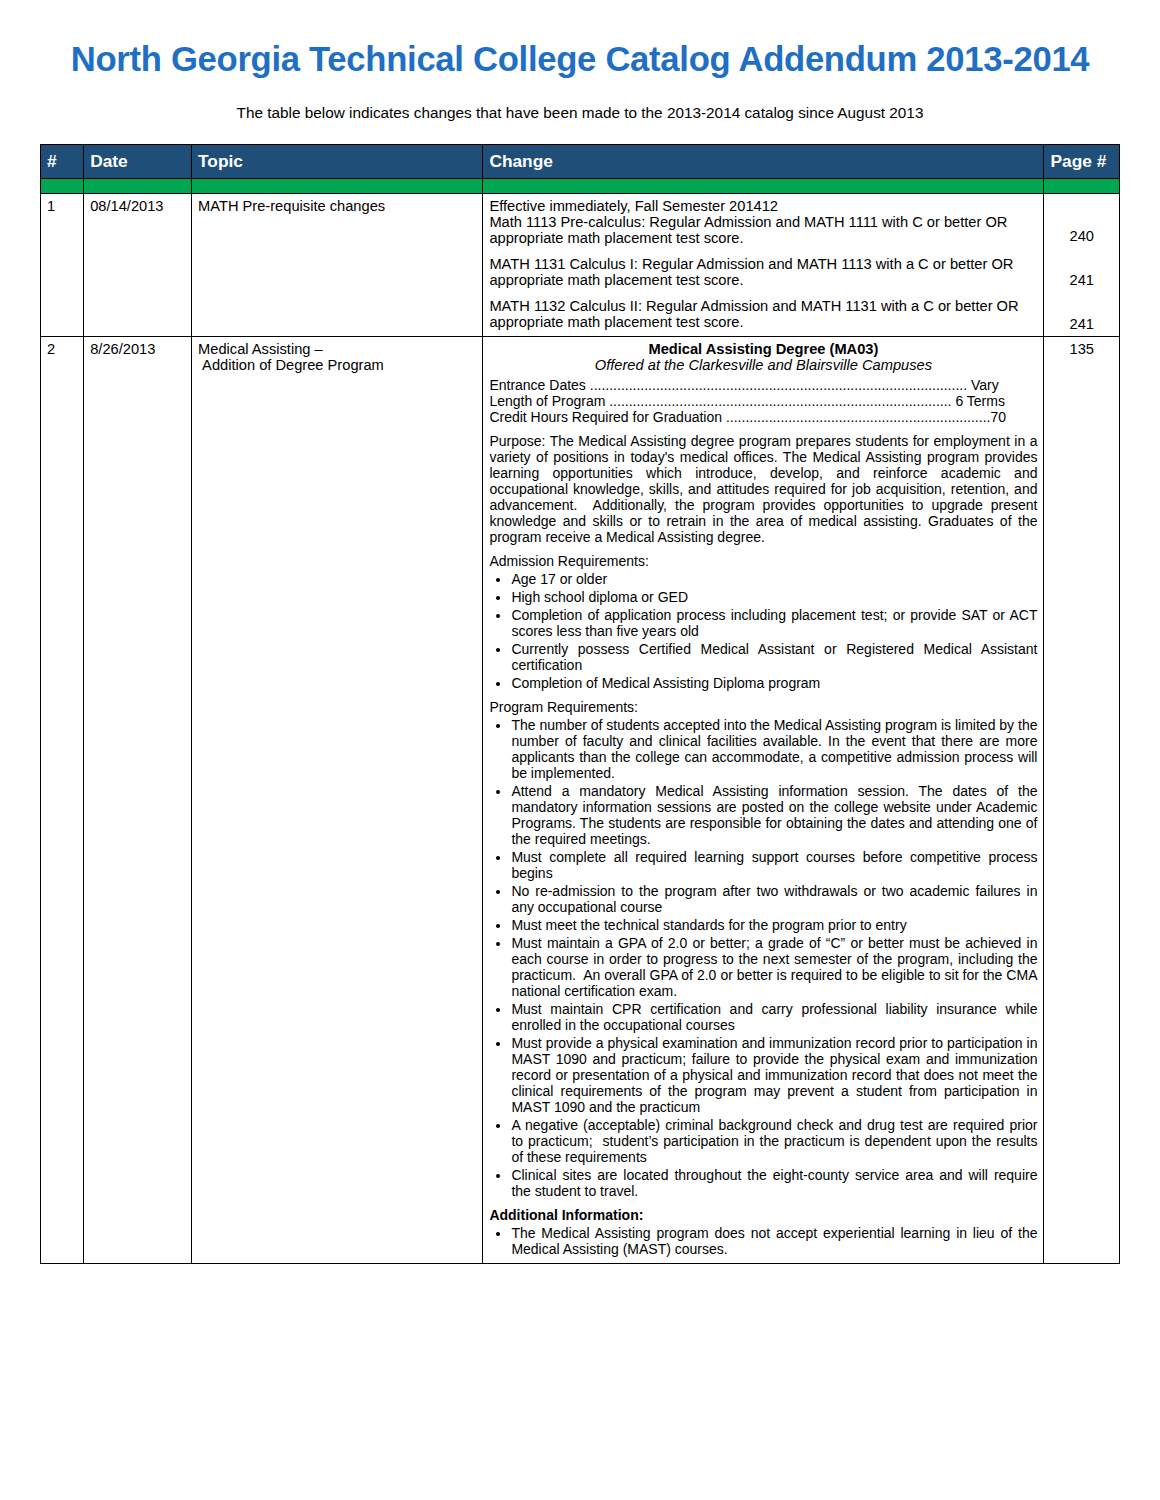North Georgia Technical College Catalog Addendum 2013-2014
The table below indicates changes that have been made to the 2013-2014 catalog since August 2013
| # | Date | Topic | Change | Page # |
| --- | --- | --- | --- | --- |
| 1 | 08/14/2013 | MATH Pre-requisite changes | Effective immediately, Fall Semester 201412 Math 1113 Pre-calculus: Regular Admission and MATH 1111 with C or better OR appropriate math placement test score. MATH 1131 Calculus I: Regular Admission and MATH 1113 with a C or better OR appropriate math placement test score. MATH 1132 Calculus II: Regular Admission and MATH 1131 with a C or better OR appropriate math placement test score. | 240 241 241 |
| 2 | 8/26/2013 | Medical Assisting – Addition of Degree Program | Medical Assisting Degree (MA03) Offered at the Clarkesville and Blairsville Campuses Entrance Dates ................................................................................................. Vary Length of Program ........................................................................................ 6 Terms Credit Hours Required for Graduation ....................................................................70 Purpose: The Medical Assisting degree program prepares students for employment in a variety of positions in today's medical offices. The Medical Assisting program provides learning opportunities which introduce, develop, and reinforce academic and occupational knowledge, skills, and attitudes required for job acquisition, retention, and advancement. Additionally, the program provides opportunities to upgrade present knowledge and skills or to retrain in the area of medical assisting. Graduates of the program receive a Medical Assisting degree. Admission Requirements: Age 17 or older High school diploma or GED Completion of application process including placement test; or provide SAT or ACT scores less than five years old Currently possess Certified Medical Assistant or Registered Medical Assistant certification Completion of Medical Assisting Diploma program Program Requirements: The number of students accepted into the Medical Assisting program is limited by the number of faculty and clinical facilities available. In the event that there are more applicants than the college can accommodate, a competitive admission process will be implemented. Attend a mandatory Medical Assisting information session. The dates of the mandatory information sessions are posted on the college website under Academic Programs. The students are responsible for obtaining the dates and attending one of the required meetings. Must complete all required learning support courses before competitive process begins No re-admission to the program after two withdrawals or two academic failures in any occupational course Must meet the technical standards for the program prior to entry Must maintain a GPA of 2.0 or better; a grade of “C” or better must be achieved in each course in order to progress to the next semester of the program, including the practicum. An overall GPA of 2.0 or better is required to be eligible to sit for the CMA national certification exam. Must maintain CPR certification and carry professional liability insurance while enrolled in the occupational courses Must provide a physical examination and immunization record prior to participation in MAST 1090 and practicum; failure to provide the physical exam and immunization record or presentation of a physical and immunization record that does not meet the clinical requirements of the program may prevent a student from participation in MAST 1090 and the practicum A negative (acceptable) criminal background check and drug test are required prior to practicum; student’s participation in the practicum is dependent upon the results of these requirements Clinical sites are located throughout the eight-county service area and will require the student to travel. Additional Information: The Medical Assisting program does not accept experiential learning in lieu of the Medical Assisting (MAST) courses. | 135 |